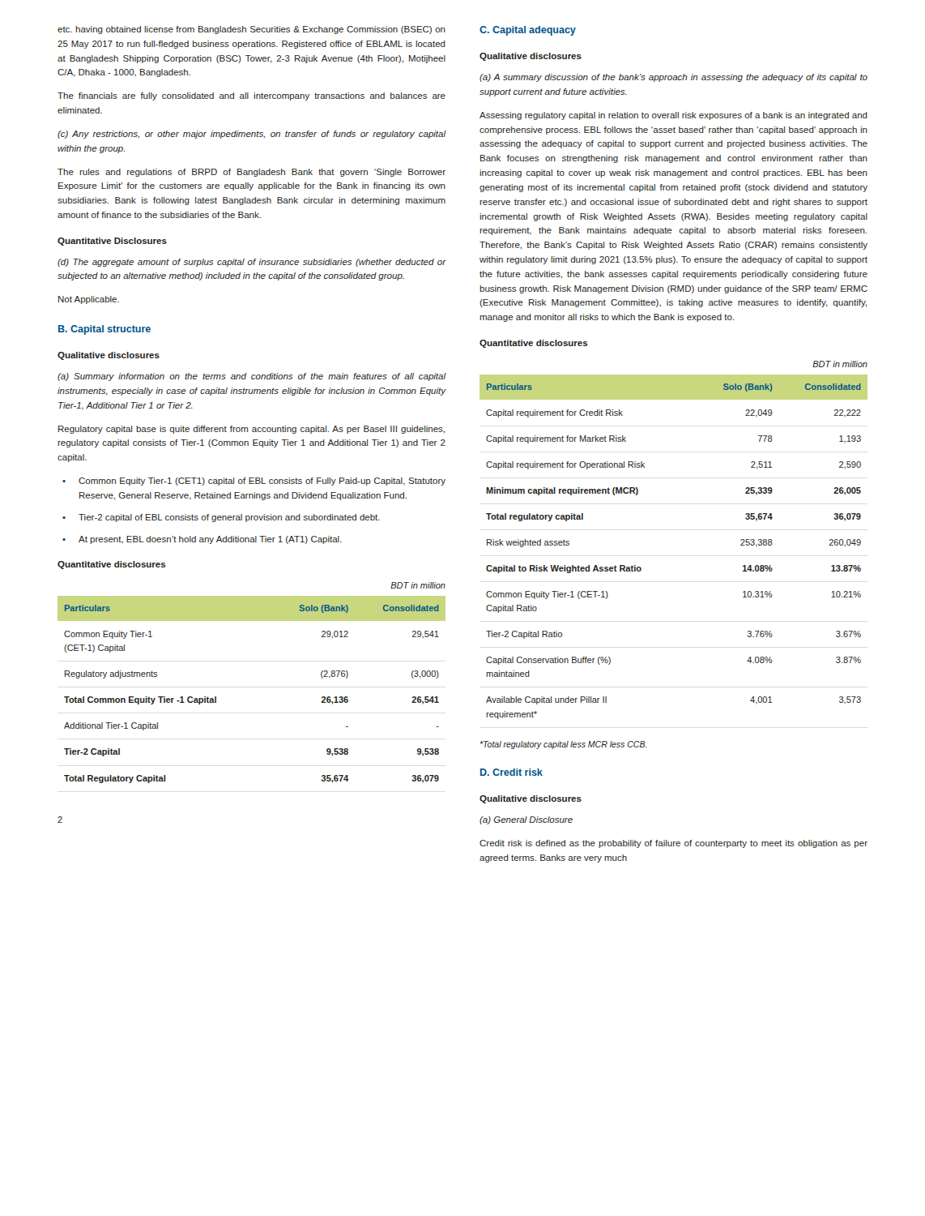etc. having obtained license from Bangladesh Securities & Exchange Commission (BSEC) on 25 May 2017 to run full-fledged business operations. Registered office of EBLAML is located at Bangladesh Shipping Corporation (BSC) Tower, 2-3 Rajuk Avenue (4th Floor), Motijheel C/A, Dhaka - 1000, Bangladesh.
The financials are fully consolidated and all intercompany transactions and balances are eliminated.
(c) Any restrictions, or other major impediments, on transfer of funds or regulatory capital within the group.
The rules and regulations of BRPD of Bangladesh Bank that govern ‘Single Borrower Exposure Limit’ for the customers are equally applicable for the Bank in financing its own subsidiaries. Bank is following latest Bangladesh Bank circular in determining maximum amount of finance to the subsidiaries of the Bank.
Quantitative Disclosures
(d) The aggregate amount of surplus capital of insurance subsidiaries (whether deducted or subjected to an alternative method) included in the capital of the consolidated group.
Not Applicable.
B. Capital structure
Qualitative disclosures
(a) Summary information on the terms and conditions of the main features of all capital instruments, especially in case of capital instruments eligible for inclusion in Common Equity Tier-1, Additional Tier 1 or Tier 2.
Regulatory capital base is quite different from accounting capital. As per Basel III guidelines, regulatory capital consists of Tier-1 (Common Equity Tier 1 and Additional Tier 1) and Tier 2 capital.
Common Equity Tier-1 (CET1) capital of EBL consists of Fully Paid-up Capital, Statutory Reserve, General Reserve, Retained Earnings and Dividend Equalization Fund.
Tier-2 capital of EBL consists of general provision and subordinated debt.
At present, EBL doesn’t hold any Additional Tier 1 (AT1) Capital.
Quantitative disclosures
BDT in million
| Particulars | Solo (Bank) | Consolidated |
| --- | --- | --- |
| Common Equity Tier-1 (CET-1) Capital | 29,012 | 29,541 |
| Regulatory adjustments | (2,876) | (3,000) |
| Total Common Equity Tier -1 Capital | 26,136 | 26,541 |
| Additional Tier-1 Capital | - | - |
| Tier-2 Capital | 9,538 | 9,538 |
| Total Regulatory Capital | 35,674 | 36,079 |
2
C. Capital adequacy
Qualitative disclosures
(a) A summary discussion of the bank’s approach in assessing the adequacy of its capital to support current and future activities.
Assessing regulatory capital in relation to overall risk exposures of a bank is an integrated and comprehensive process. EBL follows the ‘asset based’ rather than ‘capital based’ approach in assessing the adequacy of capital to support current and projected business activities. The Bank focuses on strengthening risk management and control environment rather than increasing capital to cover up weak risk management and control practices. EBL has been generating most of its incremental capital from retained profit (stock dividend and statutory reserve transfer etc.) and occasional issue of subordinated debt and right shares to support incremental growth of Risk Weighted Assets (RWA). Besides meeting regulatory capital requirement, the Bank maintains adequate capital to absorb material risks foreseen. Therefore, the Bank’s Capital to Risk Weighted Assets Ratio (CRAR) remains consistently within regulatory limit during 2021 (13.5% plus). To ensure the adequacy of capital to support the future activities, the bank assesses capital requirements periodically considering future business growth. Risk Management Division (RMD) under guidance of the SRP team/ ERMC (Executive Risk Management Committee), is taking active measures to identify, quantify, manage and monitor all risks to which the Bank is exposed to.
Quantitative disclosures
BDT in million
| Particulars | Solo (Bank) | Consolidated |
| --- | --- | --- |
| Capital requirement for Credit Risk | 22,049 | 22,222 |
| Capital requirement for Market Risk | 778 | 1,193 |
| Capital requirement for Operational Risk | 2,511 | 2,590 |
| Minimum capital requirement (MCR) | 25,339 | 26,005 |
| Total regulatory capital | 35,674 | 36,079 |
| Risk weighted assets | 253,388 | 260,049 |
| Capital to Risk Weighted Asset Ratio | 14.08% | 13.87% |
| Common Equity Tier-1 (CET-1) Capital Ratio | 10.31% | 10.21% |
| Tier-2 Capital Ratio | 3.76% | 3.67% |
| Capital Conservation Buffer (%) maintained | 4.08% | 3.87% |
| Available Capital under Pillar II requirement* | 4,001 | 3,573 |
*Total regulatory capital less MCR less CCB.
D. Credit risk
Qualitative disclosures
(a) General Disclosure
Credit risk is defined as the probability of failure of counterparty to meet its obligation as per agreed terms. Banks are very much